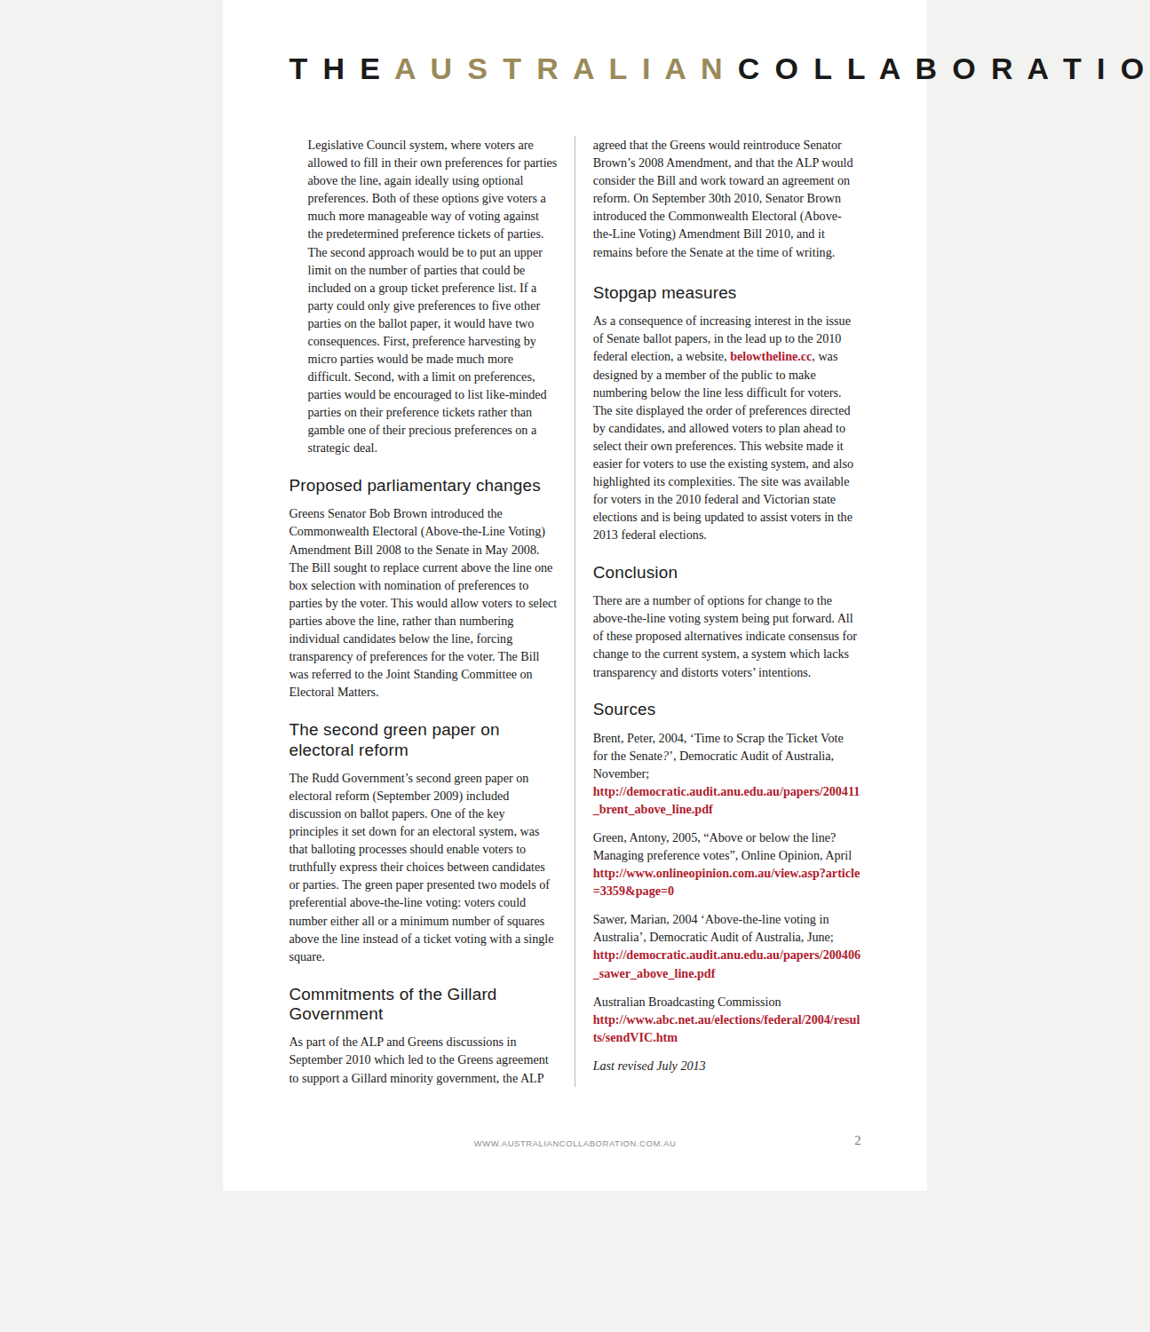T H E A U S T R A L I A N C O L L A B O R A T I O N
Legislative Council system, where voters are allowed to fill in their own preferences for parties above the line, again ideally using optional preferences. Both of these options give voters a much more manageable way of voting against the predetermined preference tickets of parties. The second approach would be to put an upper limit on the number of parties that could be included on a group ticket preference list. If a party could only give preferences to five other parties on the ballot paper, it would have two consequences. First, preference harvesting by micro parties would be made much more difficult. Second, with a limit on preferences, parties would be encouraged to list like-minded parties on their preference tickets rather than gamble one of their precious preferences on a strategic deal.
Proposed parliamentary changes
Greens Senator Bob Brown introduced the Commonwealth Electoral (Above-the-Line Voting) Amendment Bill 2008 to the Senate in May 2008. The Bill sought to replace current above the line one box selection with nomination of preferences to parties by the voter. This would allow voters to select parties above the line, rather than numbering individual candidates below the line, forcing transparency of preferences for the voter. The Bill was referred to the Joint Standing Committee on Electoral Matters.
The second green paper on electoral reform
The Rudd Government’s second green paper on electoral reform (September 2009) included discussion on ballot papers. One of the key principles it set down for an electoral system, was that balloting processes should enable voters to truthfully express their choices between candidates or parties. The green paper presented two models of preferential above-the-line voting: voters could number either all or a minimum number of squares above the line instead of a ticket voting with a single square.
Commitments of the Gillard Government
As part of the ALP and Greens discussions in September 2010 which led to the Greens agreement to support a Gillard minority government, the ALP agreed that the Greens would reintroduce Senator Brown’s 2008 Amendment, and that the ALP would consider the Bill and work toward an agreement on reform. On September 30th 2010, Senator Brown introduced the Commonwealth Electoral (Above-the-Line Voting) Amendment Bill 2010, and it remains before the Senate at the time of writing.
Stopgap measures
As a consequence of increasing interest in the issue of Senate ballot papers, in the lead up to the 2010 federal election, a website, belowtheline.cc, was designed by a member of the public to make numbering below the line less difficult for voters. The site displayed the order of preferences directed by candidates, and allowed voters to plan ahead to select their own preferences. This website made it easier for voters to use the existing system, and also highlighted its complexities. The site was available for voters in the 2010 federal and Victorian state elections and is being updated to assist voters in the 2013 federal elections.
Conclusion
There are a number of options for change to the above-the-line voting system being put forward. All of these proposed alternatives indicate consensus for change to the current system, a system which lacks transparency and distorts voters’ intentions.
Sources
Brent, Peter, 2004, ‘Time to Scrap the Ticket Vote for the Senate?’, Democratic Audit of Australia, November;
http://democratic.audit.anu.edu.au/papers/200411_brent_above_line.pdf
Green, Antony, 2005, “Above or below the line? Managing preference votes”, Online Opinion, April
http://www.onlineopinion.com.au/view.asp?article=3359&page=0
Sawer, Marian, 2004 ‘Above-the-line voting in Australia’, Democratic Audit of Australia, June;
http://democratic.audit.anu.edu.au/papers/200406_sawer_above_line.pdf
Australian Broadcasting Commission
http://www.abc.net.au/elections/federal/2004/results/sendVIC.htm
Last revised July 2013
www.australiancollaboration.com.au 2